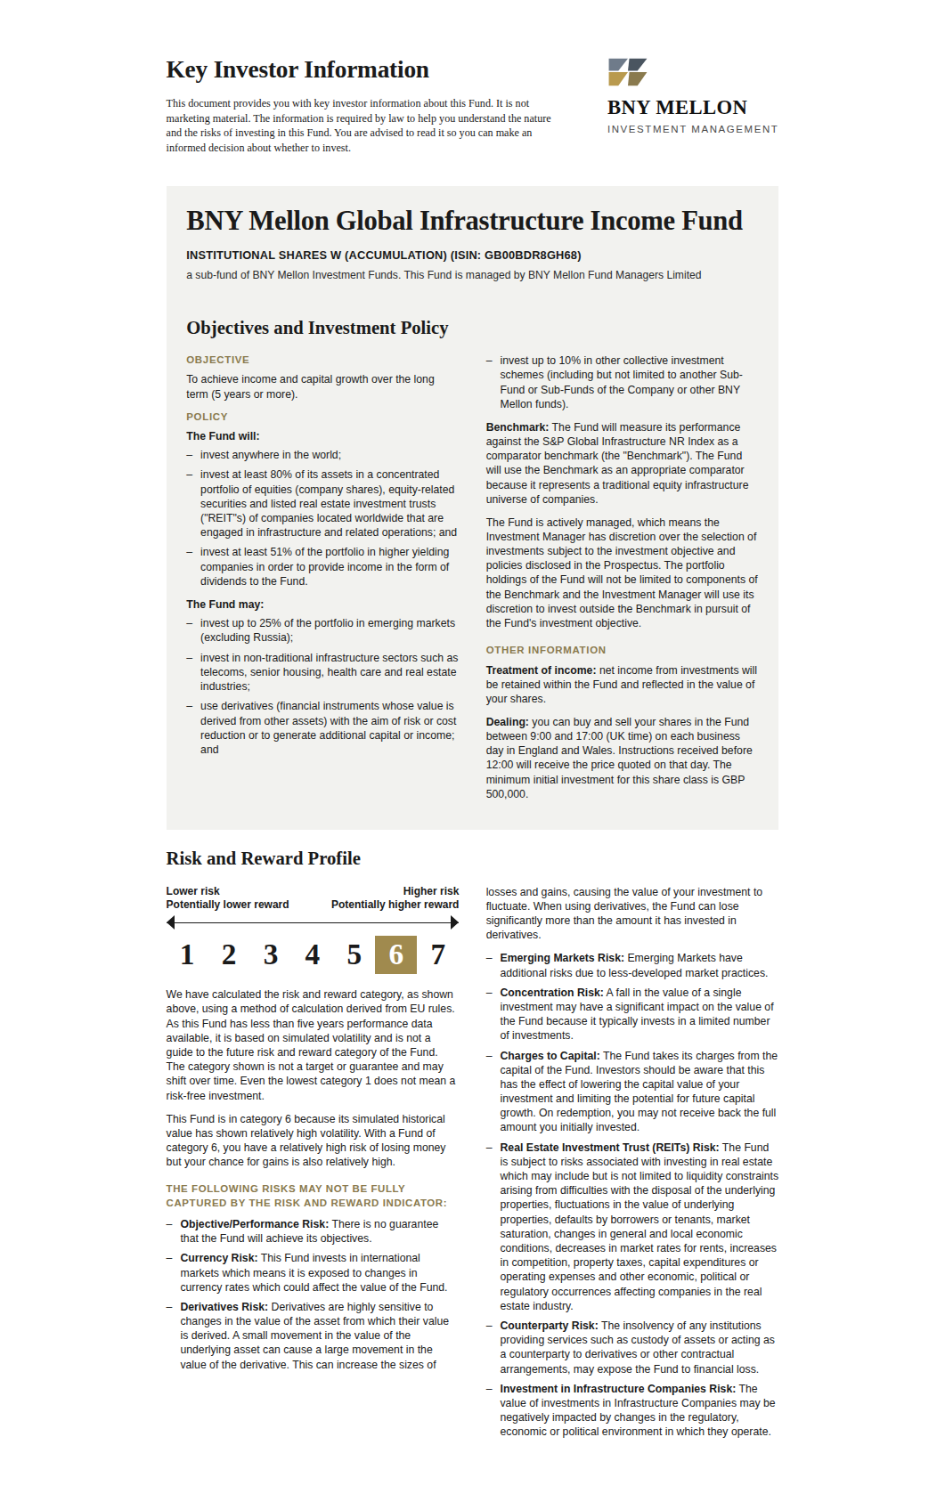Key Investor Information
This document provides you with key investor information about this Fund. It is not marketing material. The information is required by law to help you understand the nature and the risks of investing in this Fund. You are advised to read it so you can make an informed decision about whether to invest.
BNY MELLON
Investment Management
BNY Mellon Global Infrastructure Income Fund
INSTITUTIONAL SHARES W (ACCUMULATION) (ISIN: GB00BDR8GH68)
a sub-fund of BNY Mellon Investment Funds. This Fund is managed by BNY Mellon Fund Managers Limited
Objectives and Investment Policy
Objective
To achieve income and capital growth over the long term (5 years or more).
Policy
The Fund will:
invest anywhere in the world;
invest at least 80% of its assets in a concentrated portfolio of equities (company shares), equity-related securities and listed real estate investment trusts ("REIT"s) of companies located worldwide that are engaged in infrastructure and related operations; and
invest at least 51% of the portfolio in higher yielding companies in order to provide income in the form of dividends to the Fund.
The Fund may:
invest up to 25% of the portfolio in emerging markets (excluding Russia);
invest in non-traditional infrastructure sectors such as telecoms, senior housing, health care and real estate industries;
use derivatives (financial instruments whose value is derived from other assets) with the aim of risk or cost reduction or to generate additional capital or income; and
invest up to 10% in other collective investment schemes (including but not limited to another Sub-Fund or Sub-Funds of the Company or other BNY Mellon funds).
Benchmark: The Fund will measure its performance against the S&P Global Infrastructure NR Index as a comparator benchmark (the "Benchmark"). The Fund will use the Benchmark as an appropriate comparator because it represents a traditional equity infrastructure universe of companies.
The Fund is actively managed, which means the Investment Manager has discretion over the selection of investments subject to the investment objective and policies disclosed in the Prospectus. The portfolio holdings of the Fund will not be limited to components of the Benchmark and the Investment Manager will use its discretion to invest outside the Benchmark in pursuit of the Fund's investment objective.
Other Information
Treatment of income: net income from investments will be retained within the Fund and reflected in the value of your shares.
Dealing: you can buy and sell your shares in the Fund between 9:00 and 17:00 (UK time) on each business day in England and Wales. Instructions received before 12:00 will receive the price quoted on that day. The minimum initial investment for this share class is GBP 500,000.
Risk and Reward Profile
Lower risk
Potentially lower reward
Higher risk
Potentially higher reward
1
2
3
4
5
6
7
We have calculated the risk and reward category, as shown above, using a method of calculation derived from EU rules. As this Fund has less than five years performance data available, it is based on simulated volatility and is not a guide to the future risk and reward category of the Fund. The category shown is not a target or guarantee and may shift over time. Even the lowest category 1 does not mean a risk-free investment.
This Fund is in category 6 because its simulated historical value has shown relatively high volatility. With a Fund of category 6, you have a relatively high risk of losing money but your chance for gains is also relatively high.
The following risks may not be fully captured by the risk and reward indicator:
Objective/Performance Risk: There is no guarantee that the Fund will achieve its objectives.
Currency Risk: This Fund invests in international markets which means it is exposed to changes in currency rates which could affect the value of the Fund.
Derivatives Risk: Derivatives are highly sensitive to changes in the value of the asset from which their value is derived. A small movement in the value of the underlying asset can cause a large movement in the value of the derivative. This can increase the sizes of
losses and gains, causing the value of your investment to fluctuate. When using derivatives, the Fund can lose significantly more than the amount it has invested in derivatives.
Emerging Markets Risk: Emerging Markets have additional risks due to less-developed market practices.
Concentration Risk: A fall in the value of a single investment may have a significant impact on the value of the Fund because it typically invests in a limited number of investments.
Charges to Capital: The Fund takes its charges from the capital of the Fund. Investors should be aware that this has the effect of lowering the capital value of your investment and limiting the potential for future capital growth. On redemption, you may not receive back the full amount you initially invested.
Real Estate Investment Trust (REITs) Risk: The Fund is subject to risks associated with investing in real estate which may include but is not limited to liquidity constraints arising from difficulties with the disposal of the underlying properties, fluctuations in the value of underlying properties, defaults by borrowers or tenants, market saturation, changes in general and local economic conditions, decreases in market rates for rents, increases in competition, property taxes, capital expenditures or operating expenses and other economic, political or regulatory occurrences affecting companies in the real estate industry.
Counterparty Risk: The insolvency of any institutions providing services such as custody of assets or acting as a counterparty to derivatives or other contractual arrangements, may expose the Fund to financial loss.
Investment in Infrastructure Companies Risk: The value of investments in Infrastructure Companies may be negatively impacted by changes in the regulatory, economic or political environment in which they operate.